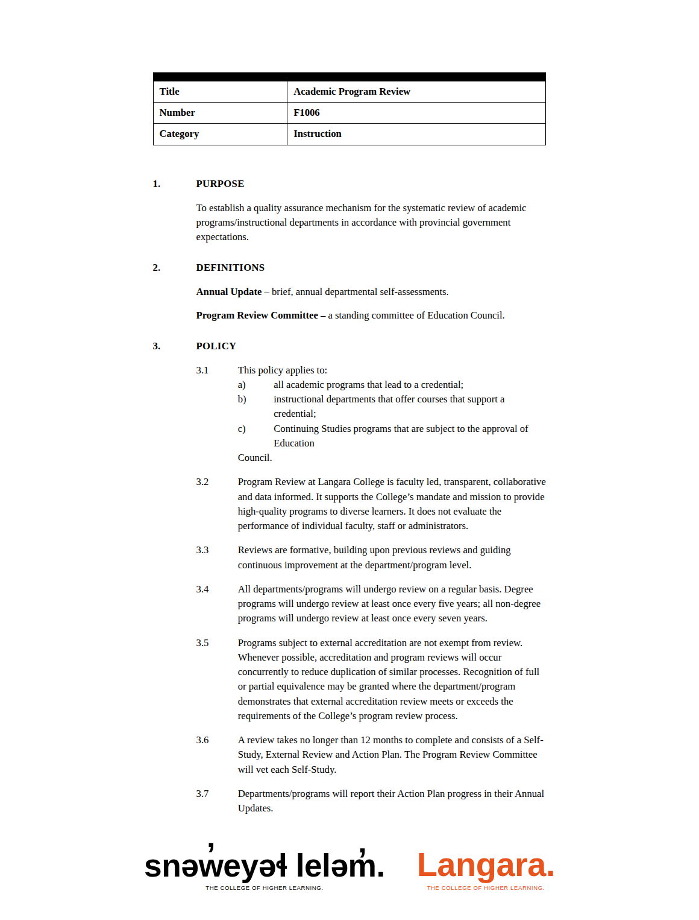| Title | Academic Program Review |
| Number | F1006 |
| Category | Instruction |
1. PURPOSE
To establish a quality assurance mechanism for the systematic review of academic programs/instructional departments in accordance with provincial government expectations.
2. DEFINITIONS
Annual Update – brief, annual departmental self-assessments.
Program Review Committee – a standing committee of Education Council.
3. POLICY
3.1
This policy applies to:
a) all academic programs that lead to a credential;
b) instructional departments that offer courses that support a credential;
c) Continuing Studies programs that are subject to the approval of Education
Council.
3.2
Program Review at Langara College is faculty led, transparent, collaborative and data informed. It supports the College’s mandate and mission to provide high-quality programs to diverse learners. It does not evaluate the performance of individual faculty, staff or administrators.
3.3
Reviews are formative, building upon previous reviews and guiding continuous improvement at the department/program level.
3.4
All departments/programs will undergo review on a regular basis. Degree programs will undergo review at least once every five years; all non-degree programs will undergo review at least once every seven years.
3.5
Programs subject to external accreditation are not exempt from review. Whenever possible, accreditation and program reviews will occur concurrently to reduce duplication of similar processes. Recognition of full or partial equivalence may be granted where the department/program demonstrates that external accreditation review meets or exceeds the requirements of the College’s program review process.
3.6
A review takes no longer than 12 months to complete and consists of a Self-Study, External Review and Action Plan. The Program Review Committee will vet each Self-Study.
3.7
Departments/programs will report their Action Plan progress in their Annual Updates.
snəw̓eyəɬ leləm̓.
THE COLLEGE OF HIGHER LEARNING.
Langara.
THE COLLEGE OF HIGHER LEARNING.